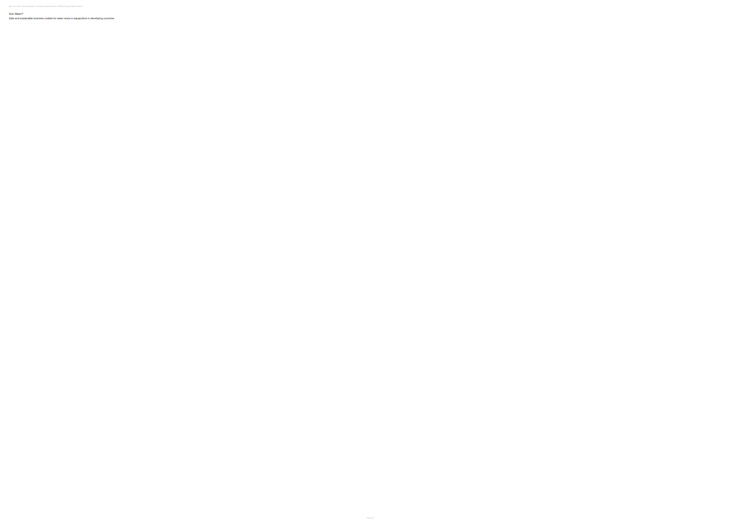Access Free Sustainable Treatment And Reuse Of Municipal Wastewater
Sick Water?
Safe and sustainable business models for water reuse in aquaculture in developing countries
Page 2/2